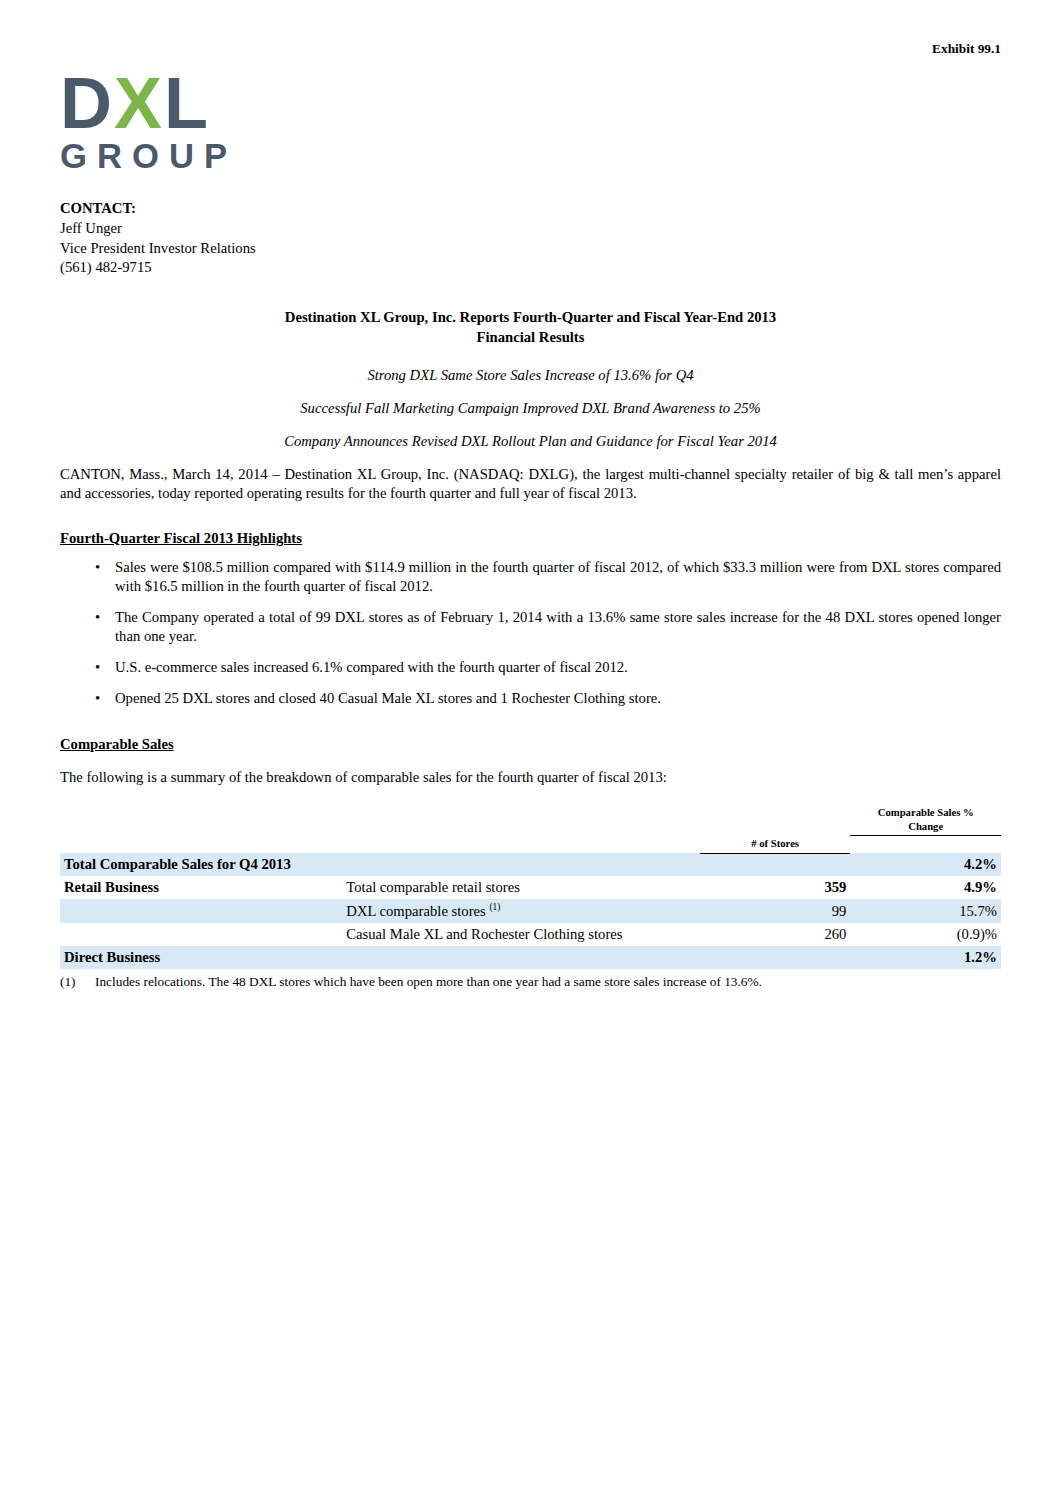Exhibit 99.1
DXL
GROUP
CONTACT:
Jeff Unger
Vice President Investor Relations
(561) 482-9715
Destination XL Group, Inc. Reports Fourth-Quarter and Fiscal Year-End 2013
Financial Results
Strong DXL Same Store Sales Increase of 13.6% for Q4
Successful Fall Marketing Campaign Improved DXL Brand Awareness to 25%
Company Announces Revised DXL Rollout Plan and Guidance for Fiscal Year 2014
CANTON, Mass., March 14, 2014 – Destination XL Group, Inc. (NASDAQ: DXLG), the largest multi-channel specialty retailer of big & tall men’s apparel and accessories, today reported operating results for the fourth quarter and full year of fiscal 2013.
Fourth-Quarter Fiscal 2013 Highlights
Sales were $108.5 million compared with $114.9 million in the fourth quarter of fiscal 2012, of which $33.3 million were from DXL stores compared with $16.5 million in the fourth quarter of fiscal 2012.
The Company operated a total of 99 DXL stores as of February 1, 2014 with a 13.6% same store sales increase for the 48 DXL stores opened longer than one year.
U.S. e-commerce sales increased 6.1% compared with the fourth quarter of fiscal 2012.
Opened 25 DXL stores and closed 40 Casual Male XL stores and 1 Rochester Clothing store.
Comparable Sales
The following is a summary of the breakdown of comparable sales for the fourth quarter of fiscal 2013:
| | | | Comparable Sales % Change |
| --- | --- | --- | --- |
| | | # of Stores | |
| Total Comparable Sales for Q4 2013 | | | 4.2% |
| Retail Business | Total comparable retail stores | 359 | 4.9% |
| | DXL comparable stores (1) | 99 | 15.7% |
| | Casual Male XL and Rochester Clothing stores | 260 | (0.9)% |
| Direct Business | | | 1.2% |
(1) Includes relocations. The 48 DXL stores which have been open more than one year had a same store sales increase of 13.6%.